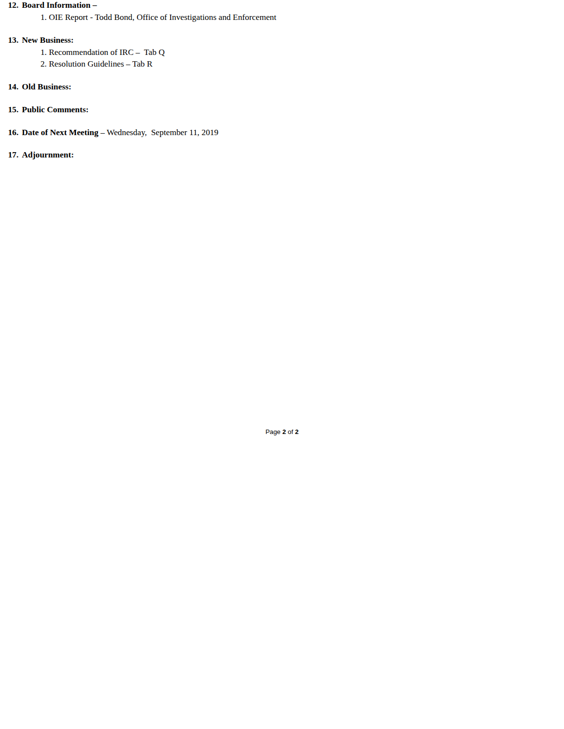12. Board Information –
OIE Report - Todd Bond, Office of Investigations and Enforcement
13. New Business:
Recommendation of IRC – Tab Q
Resolution Guidelines – Tab R
14. Old Business:
15. Public Comments:
16. Date of Next Meeting – Wednesday, September 11, 2019
17. Adjournment:
Page 2 of 2